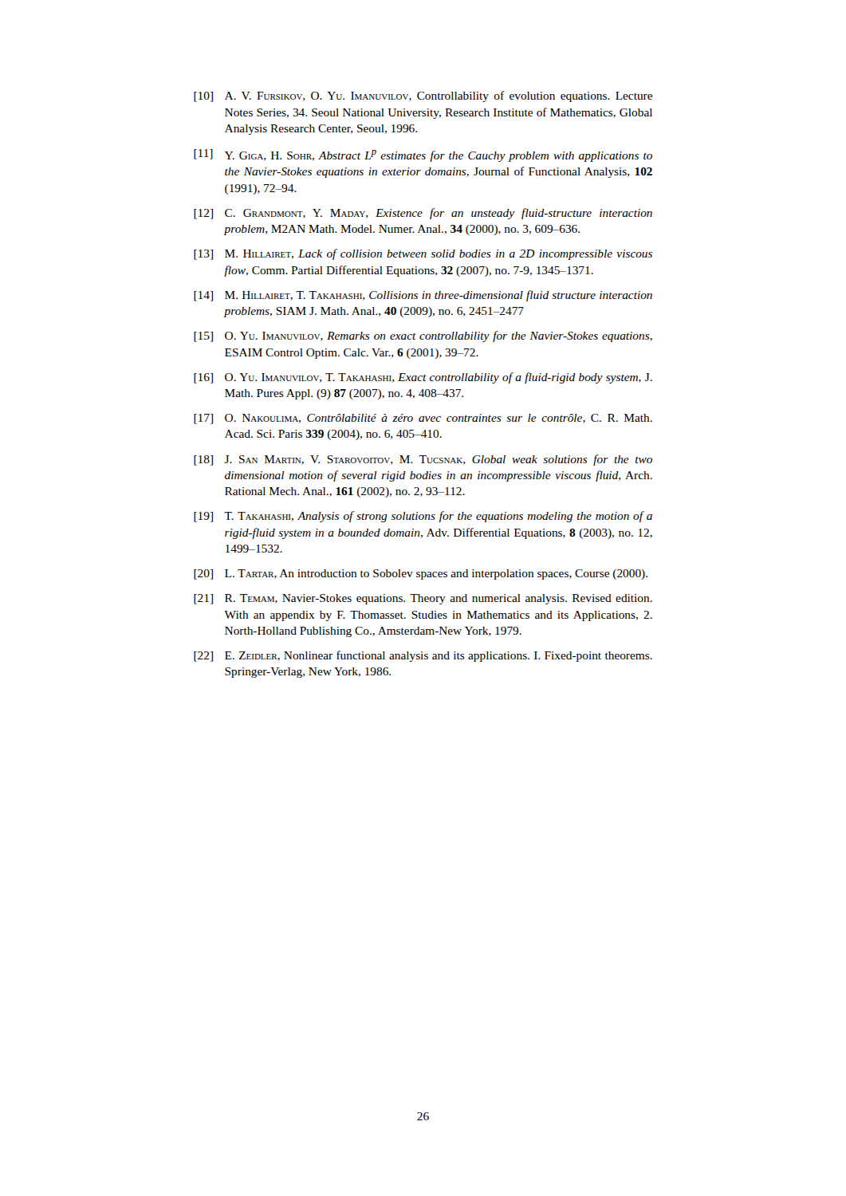[10] A. V. Fursikov, O. Yu. Imanuvilov, Controllability of evolution equations. Lecture Notes Series, 34. Seoul National University, Research Institute of Mathematics, Global Analysis Research Center, Seoul, 1996.
[11] Y. Giga, H. Sohr, Abstract Lp estimates for the Cauchy problem with applications to the Navier-Stokes equations in exterior domains, Journal of Functional Analysis, 102 (1991), 72–94.
[12] C. Grandmont, Y. Maday, Existence for an unsteady fluid-structure interaction problem, M2AN Math. Model. Numer. Anal., 34 (2000), no. 3, 609–636.
[13] M. Hillairet, Lack of collision between solid bodies in a 2D incompressible viscous flow, Comm. Partial Differential Equations, 32 (2007), no. 7-9, 1345–1371.
[14] M. Hillairet, T. Takahashi, Collisions in three-dimensional fluid structure interaction problems, SIAM J. Math. Anal., 40 (2009), no. 6, 2451–2477
[15] O. Yu. Imanuvilov, Remarks on exact controllability for the Navier-Stokes equations, ESAIM Control Optim. Calc. Var., 6 (2001), 39–72.
[16] O. Yu. Imanuvilov, T. Takahashi, Exact controllability of a fluid-rigid body system, J. Math. Pures Appl. (9) 87 (2007), no. 4, 408–437.
[17] O. Nakoulima, Contrôlabilité à zéro avec contraintes sur le contrôle, C. R. Math. Acad. Sci. Paris 339 (2004), no. 6, 405–410.
[18] J. San Martin, V. Starovoitov, M. Tucsnak, Global weak solutions for the two dimensional motion of several rigid bodies in an incompressible viscous fluid, Arch. Rational Mech. Anal., 161 (2002), no. 2, 93–112.
[19] T. Takahashi, Analysis of strong solutions for the equations modeling the motion of a rigid-fluid system in a bounded domain, Adv. Differential Equations, 8 (2003), no. 12, 1499–1532.
[20] L. Tartar, An introduction to Sobolev spaces and interpolation spaces, Course (2000).
[21] R. Temam, Navier-Stokes equations. Theory and numerical analysis. Revised edition. With an appendix by F. Thomasset. Studies in Mathematics and its Applications, 2. North-Holland Publishing Co., Amsterdam-New York, 1979.
[22] E. Zeidler, Nonlinear functional analysis and its applications. I. Fixed-point theorems. Springer-Verlag, New York, 1986.
26